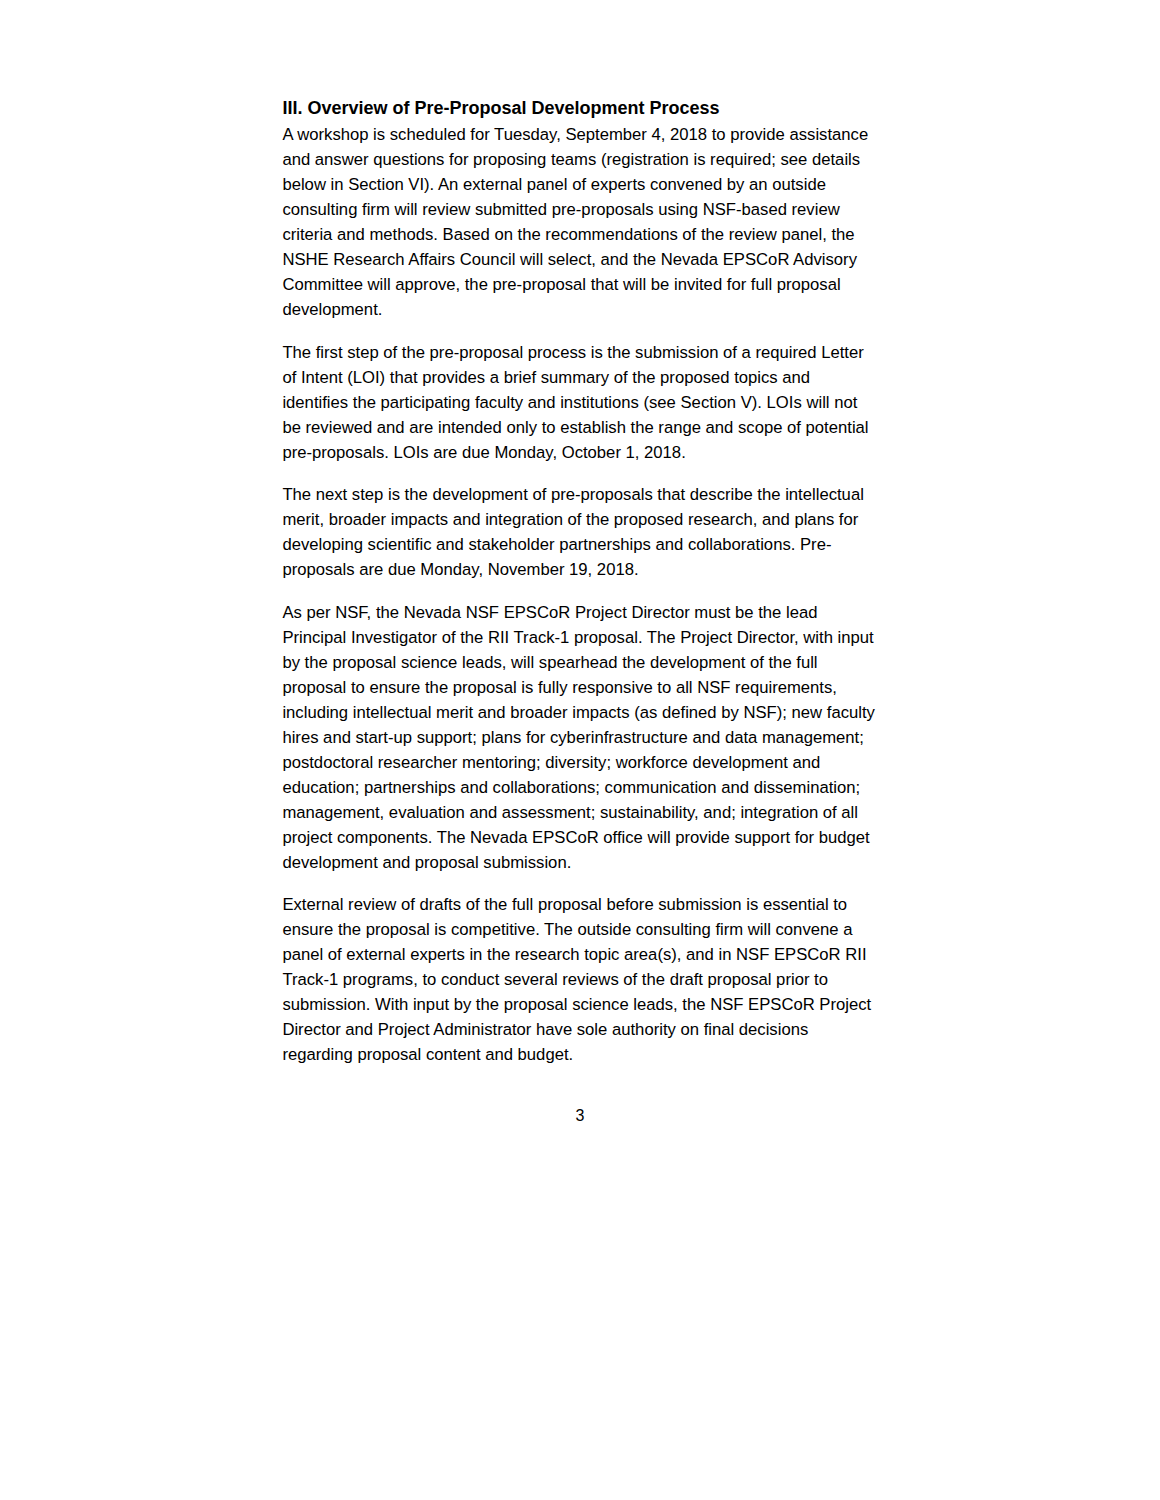III. Overview of Pre-Proposal Development Process
A workshop is scheduled for Tuesday, September 4, 2018 to provide assistance and answer questions for proposing teams (registration is required; see details below in Section VI). An external panel of experts convened by an outside consulting firm will review submitted pre-proposals using NSF-based review criteria and methods. Based on the recommendations of the review panel, the NSHE Research Affairs Council will select, and the Nevada EPSCoR Advisory Committee will approve, the pre-proposal that will be invited for full proposal development.
The first step of the pre-proposal process is the submission of a required Letter of Intent (LOI) that provides a brief summary of the proposed topics and identifies the participating faculty and institutions (see Section V). LOIs will not be reviewed and are intended only to establish the range and scope of potential pre-proposals. LOIs are due Monday, October 1, 2018.
The next step is the development of pre-proposals that describe the intellectual merit, broader impacts and integration of the proposed research, and plans for developing scientific and stakeholder partnerships and collaborations. Pre-proposals are due Monday, November 19, 2018.
As per NSF, the Nevada NSF EPSCoR Project Director must be the lead Principal Investigator of the RII Track-1 proposal. The Project Director, with input by the proposal science leads, will spearhead the development of the full proposal to ensure the proposal is fully responsive to all NSF requirements, including intellectual merit and broader impacts (as defined by NSF); new faculty hires and start-up support; plans for cyberinfrastructure and data management; postdoctoral researcher mentoring; diversity; workforce development and education; partnerships and collaborations; communication and dissemination; management, evaluation and assessment; sustainability, and; integration of all project components. The Nevada EPSCoR office will provide support for budget development and proposal submission.
External review of drafts of the full proposal before submission is essential to ensure the proposal is competitive. The outside consulting firm will convene a panel of external experts in the research topic area(s), and in NSF EPSCoR RII Track-1 programs, to conduct several reviews of the draft proposal prior to submission. With input by the proposal science leads, the NSF EPSCoR Project Director and Project Administrator have sole authority on final decisions regarding proposal content and budget.
3